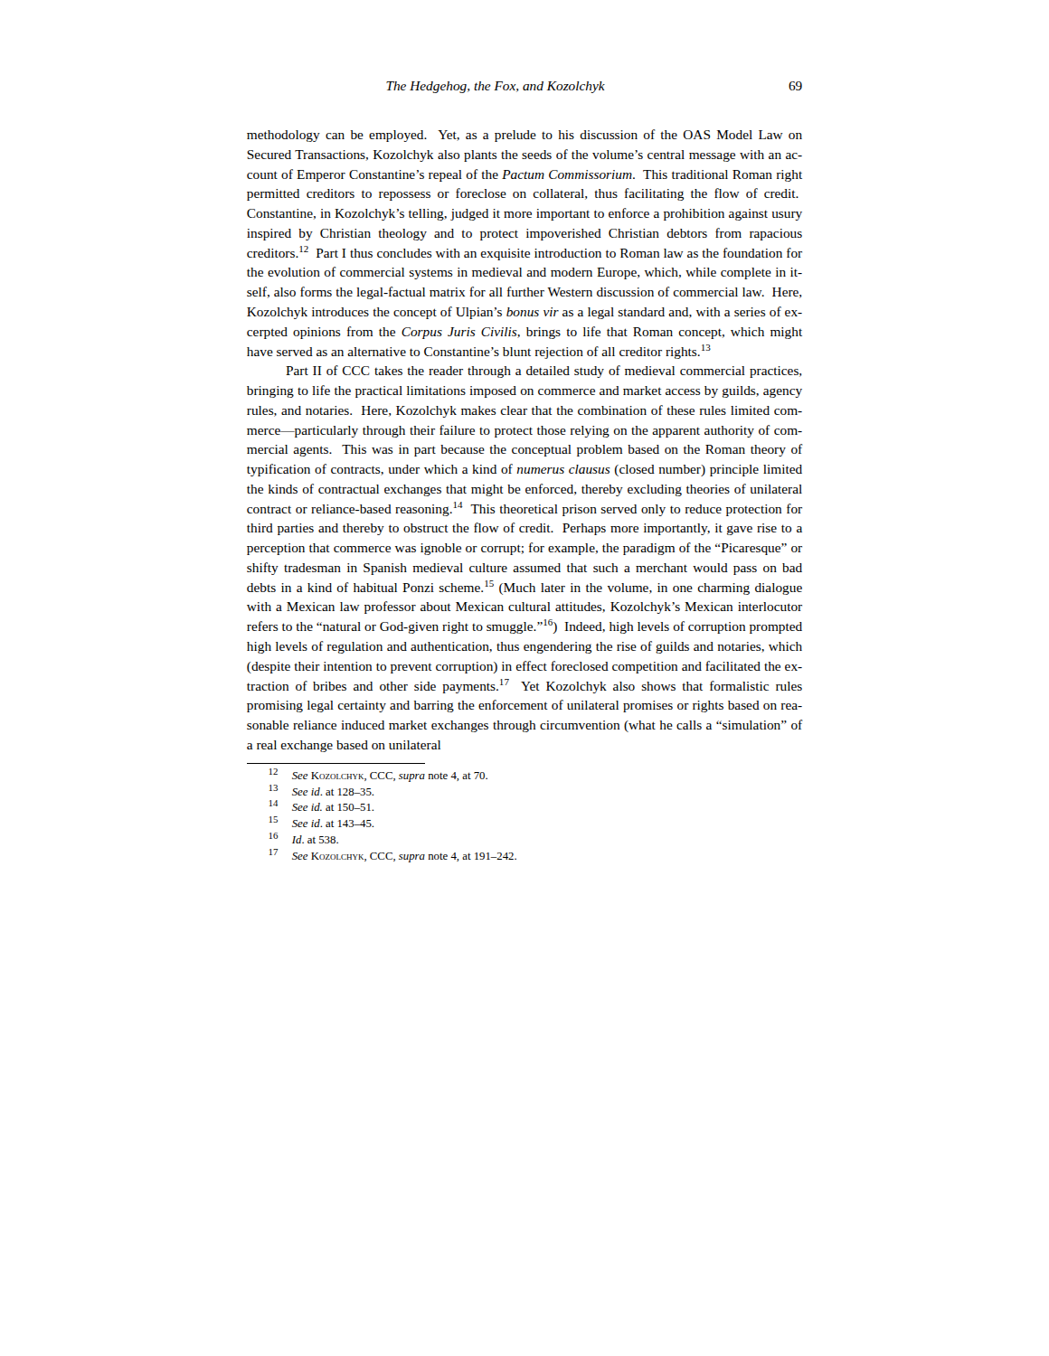The Hedgehog, the Fox, and Kozolchyk 69
methodology can be employed. Yet, as a prelude to his discussion of the OAS Model Law on Secured Transactions, Kozolchyk also plants the seeds of the volume’s central message with an account of Emperor Constantine’s repeal of the Pactum Commissorium. This traditional Roman right permitted creditors to repossess or foreclose on collateral, thus facilitating the flow of credit. Constantine, in Kozolchyk’s telling, judged it more important to enforce a prohibition against usury inspired by Christian theology and to protect impoverished Christian debtors from rapacious creditors.12 Part I thus concludes with an exquisite introduction to Roman law as the foundation for the evolution of commercial systems in medieval and modern Europe, which, while complete in itself, also forms the legal-factual matrix for all further Western discussion of commercial law. Here, Kozolchyk introduces the concept of Ulpian’s bonus vir as a legal standard and, with a series of excerpted opinions from the Corpus Juris Civilis, brings to life that Roman concept, which might have served as an alternative to Constantine’s blunt rejection of all creditor rights.13
Part II of CCC takes the reader through a detailed study of medieval commercial practices, bringing to life the practical limitations imposed on commerce and market access by guilds, agency rules, and notaries. Here, Kozolchyk makes clear that the combination of these rules limited commerce—particularly through their failure to protect those relying on the apparent authority of commercial agents. This was in part because the conceptual problem based on the Roman theory of typification of contracts, under which a kind of numerus clausus (closed number) principle limited the kinds of contractual exchanges that might be enforced, thereby excluding theories of unilateral contract or reliance-based reasoning.14 This theoretical prison served only to reduce protection for third parties and thereby to obstruct the flow of credit. Perhaps more importantly, it gave rise to a perception that commerce was ignoble or corrupt; for example, the paradigm of the “Picaresque” or shifty tradesman in Spanish medieval culture assumed that such a merchant would pass on bad debts in a kind of habitual Ponzi scheme.15 (Much later in the volume, in one charming dialogue with a Mexican law professor about Mexican cultural attitudes, Kozolchyk’s Mexican interlocutor refers to the “natural or God-given right to smuggle.”16) Indeed, high levels of corruption prompted high levels of regulation and authentication, thus engendering the rise of guilds and notaries, which (despite their intention to prevent corruption) in effect foreclosed competition and facilitated the extraction of bribes and other side payments.17 Yet Kozolchyk also shows that formalistic rules promising legal certainty and barring the enforcement of unilateral promises or rights based on reasonable reliance induced market exchanges through circumvention (what he calls a “simulation” of a real exchange based on unilateral
12
See Kozolchyk, CCC, supra note 4, at 70.
13
See id. at 128–35.
14
See id. at 150–51.
15
See id. at 143–45.
16
Id. at 538.
17
See Kozolchyk, CCC, supra note 4, at 191–242.